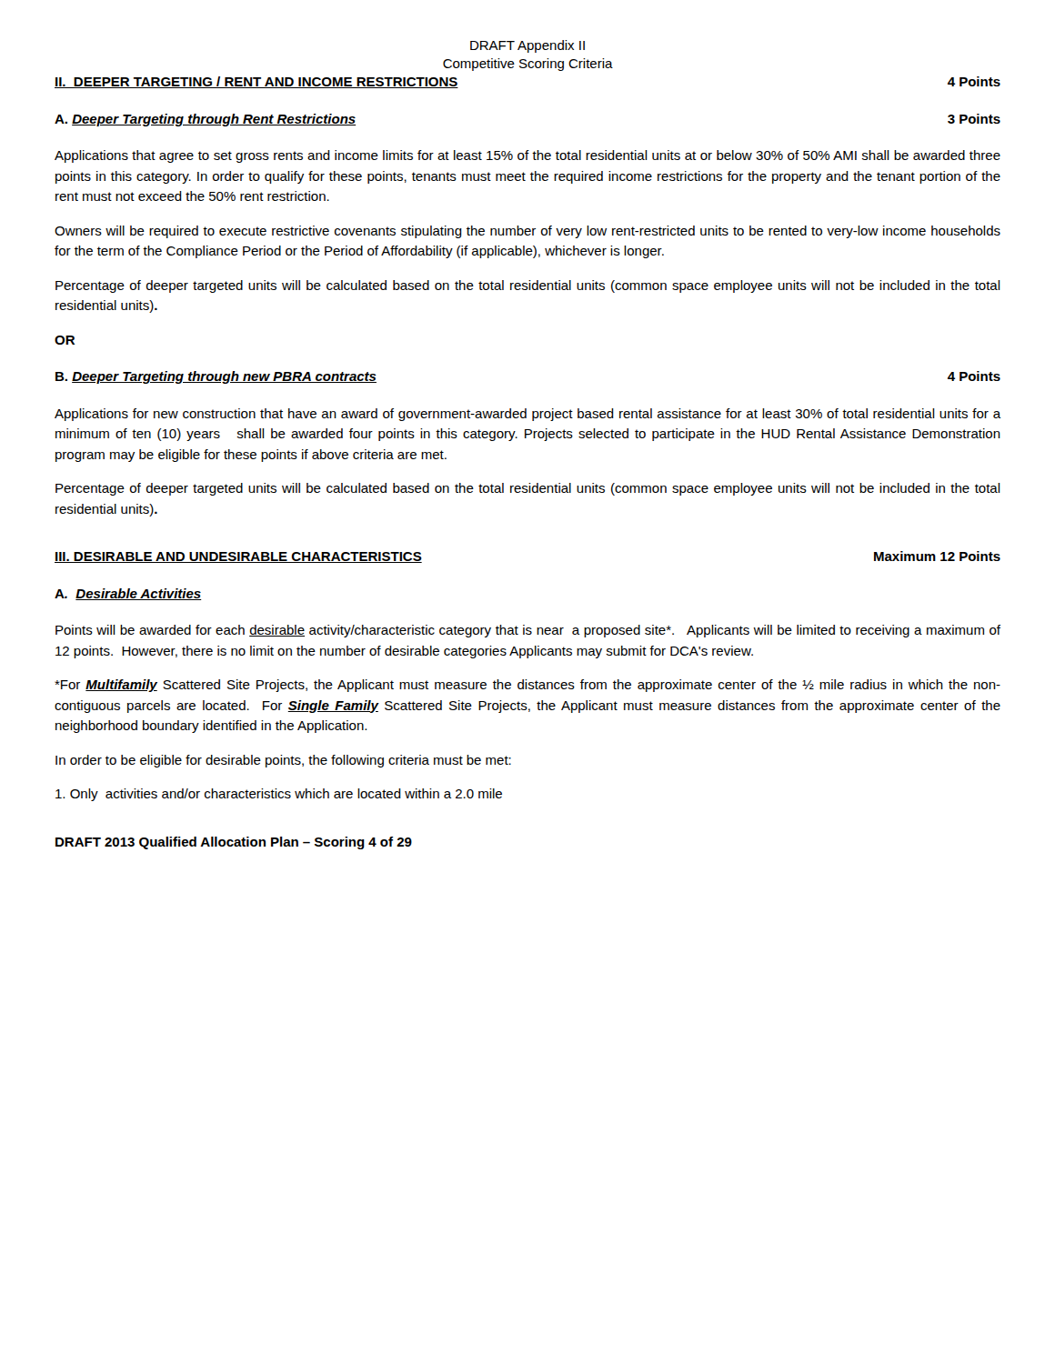DRAFT Appendix II
Competitive Scoring Criteria
II. DEEPER TARGETING / RENT AND INCOME RESTRICTIONS 4 Points
A. Deeper Targeting through Rent Restrictions 3 Points
Applications that agree to set gross rents and income limits for at least 15% of the total residential units at or below 30% of 50% AMI shall be awarded three points in this category. In order to qualify for these points, tenants must meet the required income restrictions for the property and the tenant portion of the rent must not exceed the 50% rent restriction.
Owners will be required to execute restrictive covenants stipulating the number of very low rent-restricted units to be rented to very-low income households for the term of the Compliance Period or the Period of Affordability (if applicable), whichever is longer.
Percentage of deeper targeted units will be calculated based on the total residential units (common space employee units will not be included in the total residential units).
OR
B. Deeper Targeting through new PBRA contracts 4 Points
Applications for new construction that have an award of government-awarded project based rental assistance for at least 30% of total residential units for a minimum of ten (10) years shall be awarded four points in this category. Projects selected to participate in the HUD Rental Assistance Demonstration program may be eligible for these points if above criteria are met.
Percentage of deeper targeted units will be calculated based on the total residential units (common space employee units will not be included in the total residential units).
III. DESIRABLE AND UNDESIRABLE CHARACTERISTICS Maximum 12 Points
A. Desirable Activities
Points will be awarded for each desirable activity/characteristic category that is near a proposed site*. Applicants will be limited to receiving a maximum of 12 points. However, there is no limit on the number of desirable categories Applicants may submit for DCA's review.
*For Multifamily Scattered Site Projects, the Applicant must measure the distances from the approximate center of the ½ mile radius in which the non-contiguous parcels are located. For Single Family Scattered Site Projects, the Applicant must measure distances from the approximate center of the neighborhood boundary identified in the Application.
In order to be eligible for desirable points, the following criteria must be met:
1. Only activities and/or characteristics which are located within a 2.0 mile
DRAFT 2013 Qualified Allocation Plan – Scoring 4 of 29